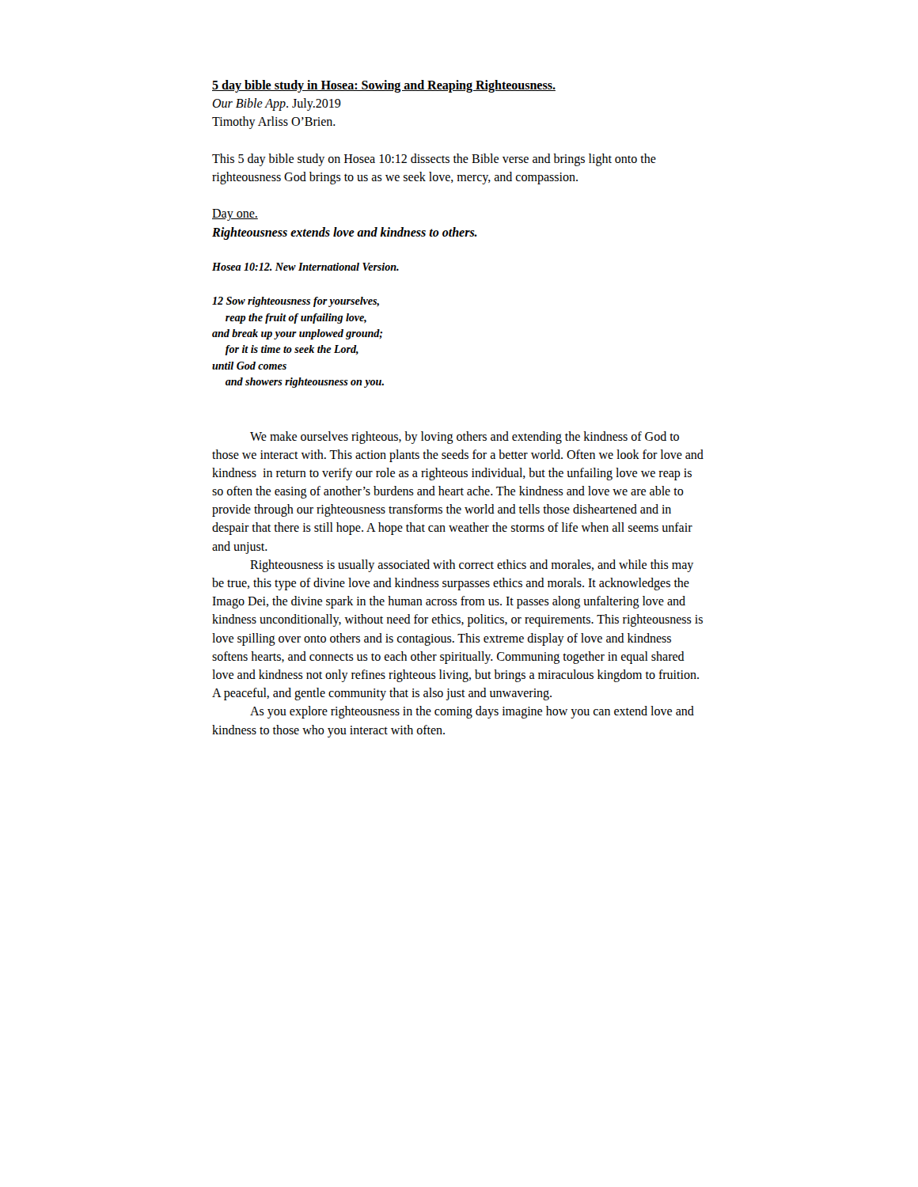5 day bible study in Hosea: Sowing and Reaping Righteousness.
Our Bible App. July.2019
Timothy Arliss O’Brien.
This 5 day bible study on Hosea 10:12 dissects the Bible verse and brings light onto the righteousness God brings to us as we seek love, mercy, and compassion.
Day one.
Righteousness extends love and kindness to others.
Hosea 10:12. New International Version.
12 Sow righteousness for yourselves,
reap the fruit of unfailing love,
and break up your unplowed ground;
for it is time to seek the Lord,
until God comes
and showers righteousness on you.
We make ourselves righteous, by loving others and extending the kindness of God to those we interact with. This action plants the seeds for a better world. Often we look for love and kindness in return to verify our role as a righteous individual, but the unfailing love we reap is so often the easing of another’s burdens and heart ache. The kindness and love we are able to provide through our righteousness transforms the world and tells those disheartened and in despair that there is still hope. A hope that can weather the storms of life when all seems unfair and unjust.
Righteousness is usually associated with correct ethics and morales, and while this may be true, this type of divine love and kindness surpasses ethics and morals. It acknowledges the Imago Dei, the divine spark in the human across from us. It passes along unfaltering love and kindness unconditionally, without need for ethics, politics, or requirements. This righteousness is love spilling over onto others and is contagious. This extreme display of love and kindness softens hearts, and connects us to each other spiritually. Communing together in equal shared love and kindness not only refines righteous living, but brings a miraculous kingdom to fruition. A peaceful, and gentle community that is also just and unwavering.
As you explore righteousness in the coming days imagine how you can extend love and kindness to those who you interact with often.